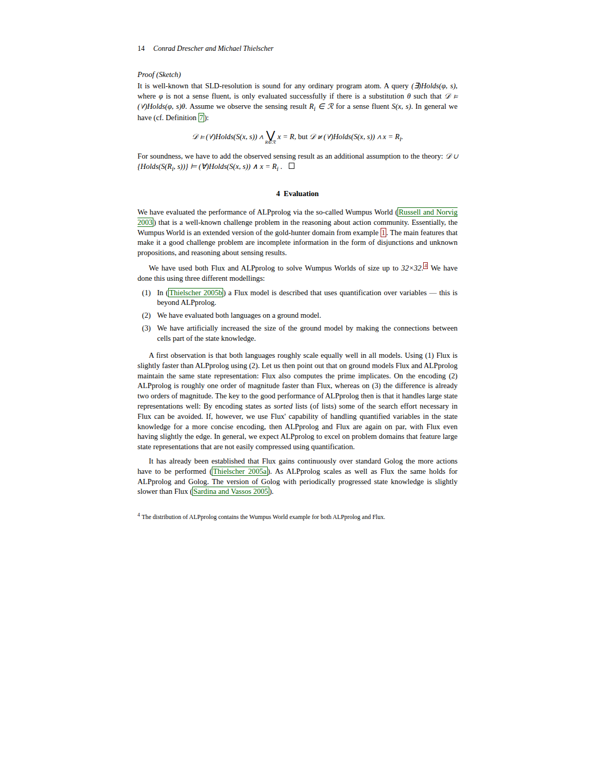14 Conrad Drescher and Michael Thielscher
Proof (Sketch)
It is well-known that SLD-resolution is sound for any ordinary program atom. A query (∃)Holds(φ, s), where φ is not a sense fluent, is only evaluated successfully if there is a substitution θ such that 𝒟 ⊨ (∀)Holds(φ, s)θ. Assume we observe the sensing result Ri ∈ ℛ for a sense fluent S(x, s). In general we have (cf. Definition 7):
𝒟 ⊨ (∀)Holds(S(x, s)) ∧ ⋁R∈ℛ x = R, but 𝒟 ⊭ (∀)Holds(S(x, s)) ∧ x = Ri.
For soundness, we have to add the observed sensing result as an additional assumption to the theory: 𝒟 ∪ {Holds(S(Ri, s))} ⊨ (∀)Holds(S(x, s)) ∧ x = Ri .
4 Evaluation
We have evaluated the performance of ALPprolog via the so-called Wumpus World (Russell and Norvig 2003) that is a well-known challenge problem in the reasoning about action community. Essentially, the Wumpus World is an extended version of the gold-hunter domain from example 1. The main features that make it a good challenge problem are incomplete information in the form of disjunctions and unknown propositions, and reasoning about sensing results.
We have used both Flux and ALPprolog to solve Wumpus Worlds of size up to 32×32.4 We have done this using three different modellings:
(1) In (Thielscher 2005b) a Flux model is described that uses quantification over variables — this is beyond ALPprolog.
(2) We have evaluated both languages on a ground model.
(3) We have artificially increased the size of the ground model by making the connections between cells part of the state knowledge.
A first observation is that both languages roughly scale equally well in all models. Using (1) Flux is slightly faster than ALPprolog using (2). Let us then point out that on ground models Flux and ALPprolog maintain the same state representation: Flux also computes the prime implicates. On the encoding (2) ALPprolog is roughly one order of magnitude faster than Flux, whereas on (3) the difference is already two orders of magnitude. The key to the good performance of ALPprolog then is that it handles large state representations well: By encoding states as sorted lists (of lists) some of the search effort necessary in Flux can be avoided. If, however, we use Flux' capability of handling quantified variables in the state knowledge for a more concise encoding, then ALPprolog and Flux are again on par, with Flux even having slightly the edge. In general, we expect ALPprolog to excel on problem domains that feature large state representations that are not easily compressed using quantification.
It has already been established that Flux gains continuously over standard Golog the more actions have to be performed (Thielscher 2005a). As ALPprolog scales as well as Flux the same holds for ALPprolog and Golog. The version of Golog with periodically progressed state knowledge is slightly slower than Flux (Sardina and Vassos 2005).
4 The distribution of ALPprolog contains the Wumpus World example for both ALPprolog and Flux.